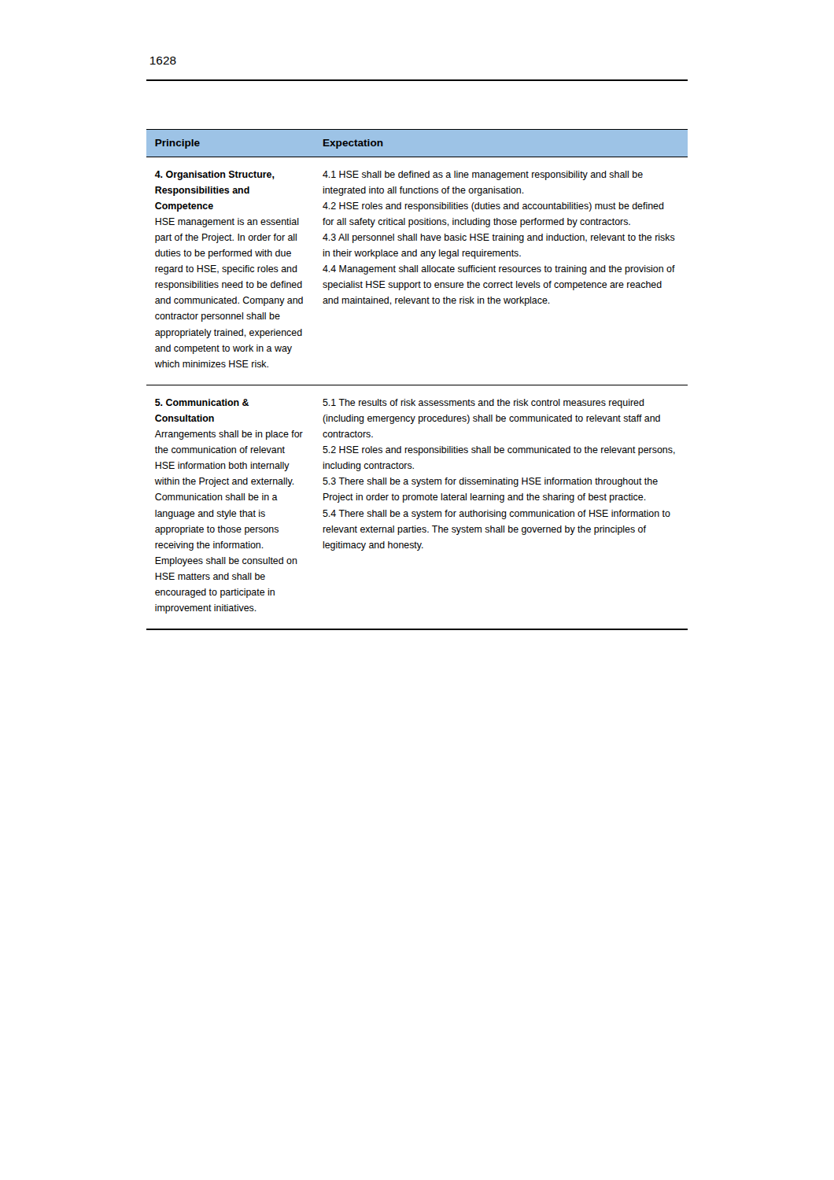1628
| Principle | Expectation |
| --- | --- |
| 4. Organisation Structure, Responsibilities and Competence HSE management is an essential part of the Project. In order for all duties to be performed with due regard to HSE, specific roles and responsibilities need to be defined and communicated. Company and contractor personnel shall be appropriately trained, experienced and competent to work in a way which minimizes HSE risk. | 4.1 HSE shall be defined as a line management responsibility and shall be integrated into all functions of the organisation. 4.2 HSE roles and responsibilities (duties and accountabilities) must be defined for all safety critical positions, including those performed by contractors. 4.3 All personnel shall have basic HSE training and induction, relevant to the risks in their workplace and any legal requirements. 4.4 Management shall allocate sufficient resources to training and the provision of specialist HSE support to ensure the correct levels of competence are reached and maintained, relevant to the risk in the workplace. |
| 5. Communication & Consultation Arrangements shall be in place for the communication of relevant HSE information both internally within the Project and externally. Communication shall be in a language and style that is appropriate to those persons receiving the information. Employees shall be consulted on HSE matters and shall be encouraged to participate in improvement initiatives. | 5.1 The results of risk assessments and the risk control measures required (including emergency procedures) shall be communicated to relevant staff and contractors. 5.2 HSE roles and responsibilities shall be communicated to the relevant persons, including contractors. 5.3 There shall be a system for disseminating HSE information throughout the Project in order to promote lateral learning and the sharing of best practice. 5.4 There shall be a system for authorising communication of HSE information to relevant external parties. The system shall be governed by the principles of legitimacy and honesty. |